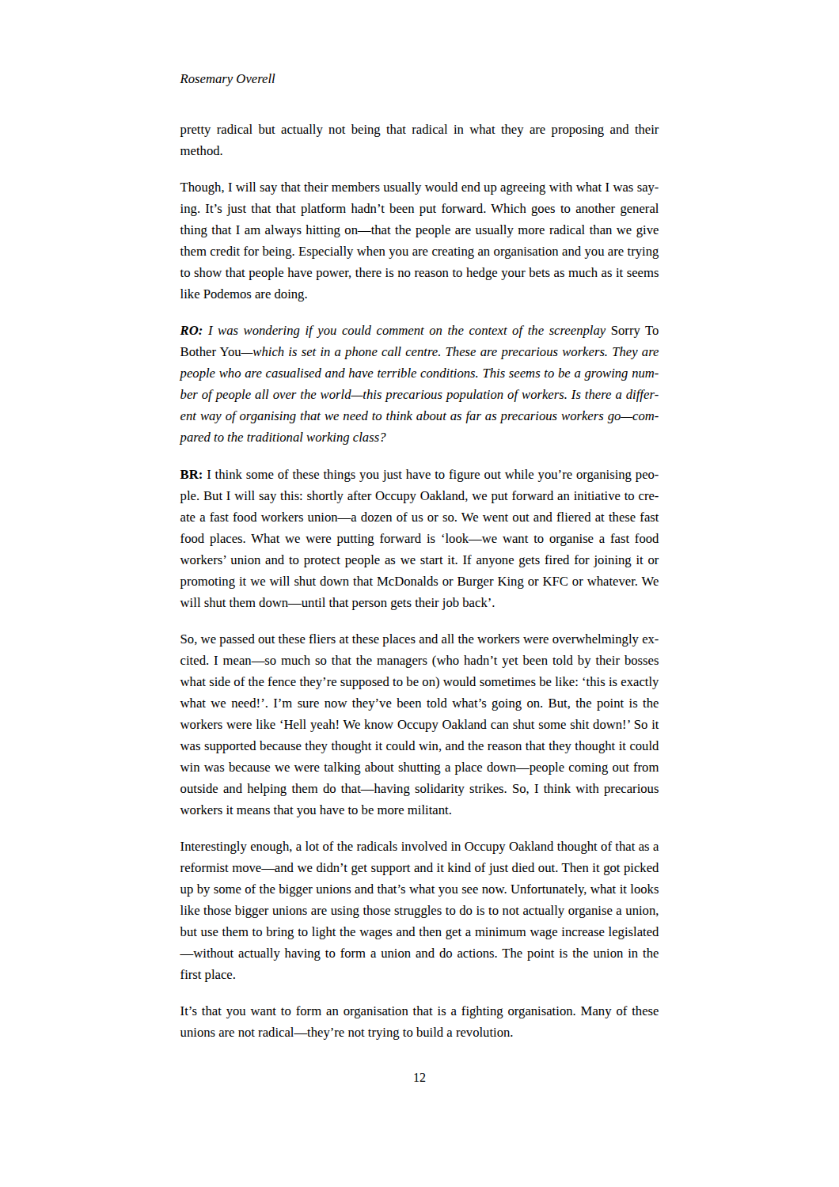Rosemary Overell
pretty radical but actually not being that radical in what they are proposing and their method.
Though, I will say that their members usually would end up agreeing with what I was saying. It’s just that that platform hadn’t been put forward. Which goes to another general thing that I am always hitting on—that the people are usually more radical than we give them credit for being. Especially when you are creating an organisation and you are trying to show that people have power, there is no reason to hedge your bets as much as it seems like Podemos are doing.
RO: I was wondering if you could comment on the context of the screenplay Sorry To Bother You—which is set in a phone call centre. These are precarious workers. They are people who are casualised and have terrible conditions. This seems to be a growing number of people all over the world—this precarious population of workers. Is there a different way of organising that we need to think about as far as precarious workers go—compared to the traditional working class?
BR: I think some of these things you just have to figure out while you’re organising people. But I will say this: shortly after Occupy Oakland, we put forward an initiative to create a fast food workers union—a dozen of us or so. We went out and fliered at these fast food places. What we were putting forward is ‘look—we want to organise a fast food workers’ union and to protect people as we start it. If anyone gets fired for joining it or promoting it we will shut down that McDonalds or Burger King or KFC or whatever. We will shut them down—until that person gets their job back’.
So, we passed out these fliers at these places and all the workers were overwhelmingly excited. I mean—so much so that the managers (who hadn’t yet been told by their bosses what side of the fence they’re supposed to be on) would sometimes be like: ‘this is exactly what we need!’. I’m sure now they’ve been told what’s going on. But, the point is the workers were like ‘Hell yeah! We know Occupy Oakland can shut some shit down!’ So it was supported because they thought it could win, and the reason that they thought it could win was because we were talking about shutting a place down—people coming out from outside and helping them do that—having solidarity strikes. So, I think with precarious workers it means that you have to be more militant.
Interestingly enough, a lot of the radicals involved in Occupy Oakland thought of that as a reformist move—and we didn’t get support and it kind of just died out. Then it got picked up by some of the bigger unions and that’s what you see now. Unfortunately, what it looks like those bigger unions are using those struggles to do is to not actually organise a union, but use them to bring to light the wages and then get a minimum wage increase legislated—without actually having to form a union and do actions. The point is the union in the first place.
It’s that you want to form an organisation that is a fighting organisation. Many of these unions are not radical—they’re not trying to build a revolution.
12